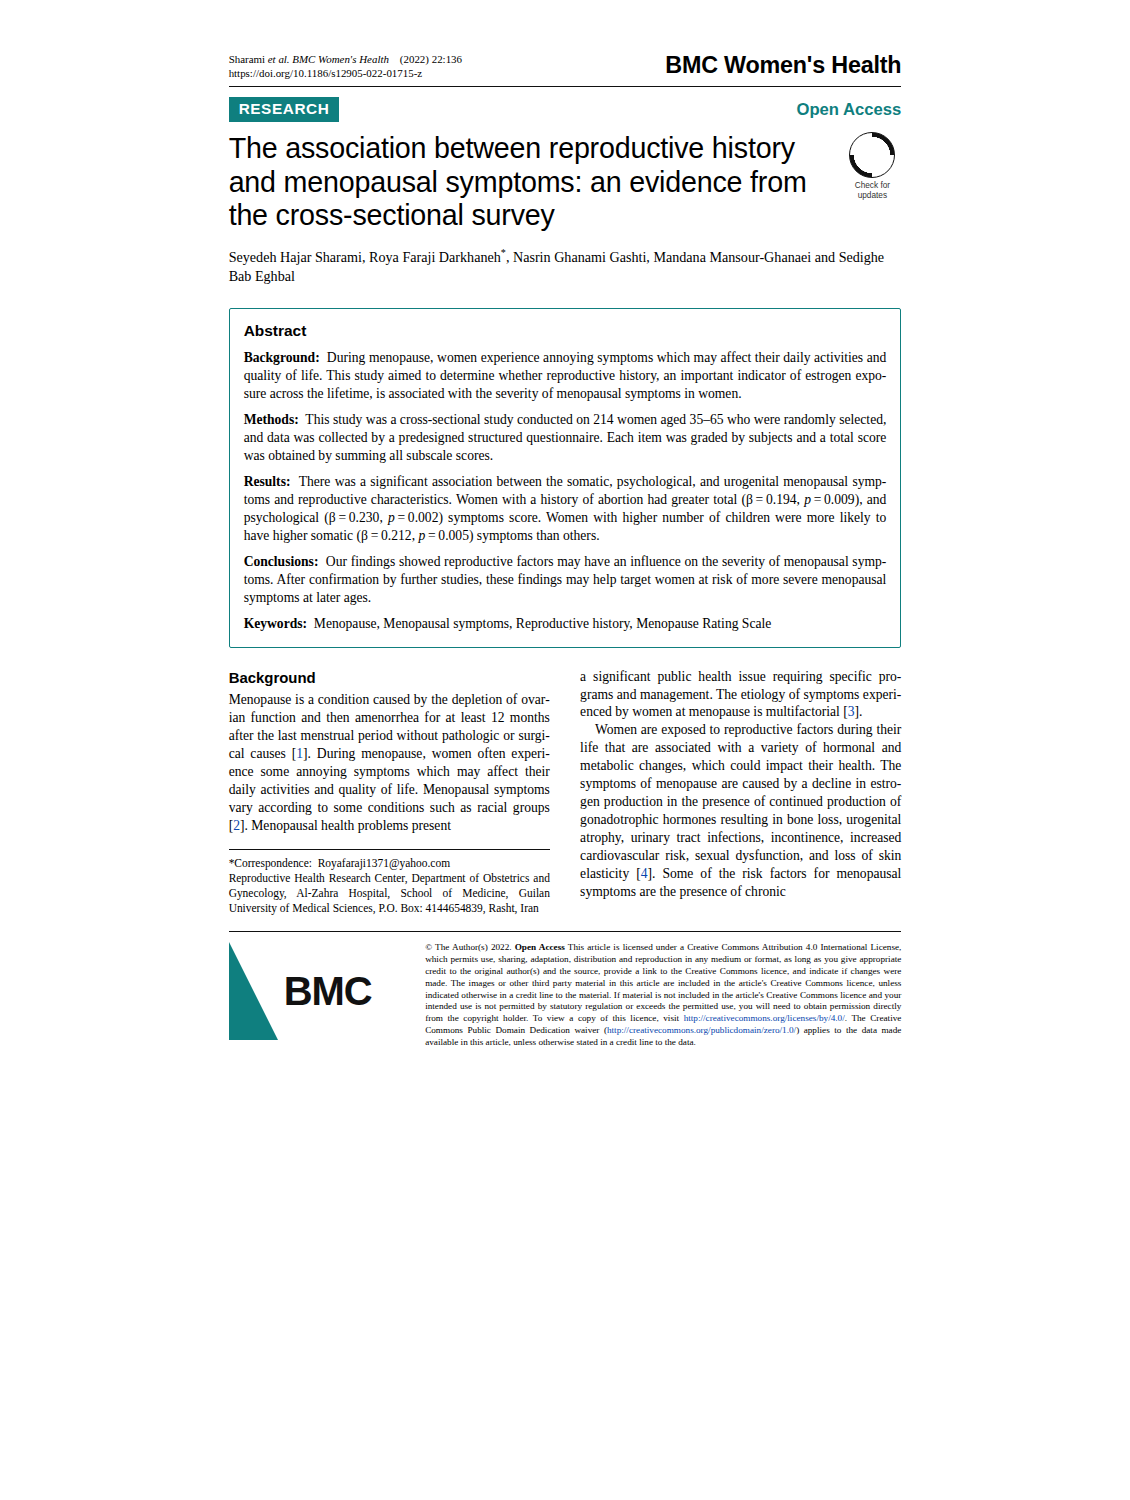Sharami et al. BMC Women's Health (2022) 22:136
https://doi.org/10.1186/s12905-022-01715-z
BMC Women's Health
RESEARCH Open Access
The association between reproductive history and menopausal symptoms: an evidence from the cross-sectional survey
✓
Check for
updates
Seyedeh Hajar Sharami, Roya Faraji Darkhaneh*, Nasrin Ghanami Gashti, Mandana Mansour-Ghanaei and Sedighe Bab Eghbal
Abstract
Background: During menopause, women experience annoying symptoms which may affect their daily activities and quality of life. This study aimed to determine whether reproductive history, an important indicator of estrogen exposure across the lifetime, is associated with the severity of menopausal symptoms in women.
Methods: This study was a cross-sectional study conducted on 214 women aged 35–65 who were randomly selected, and data was collected by a predesigned structured questionnaire. Each item was graded by subjects and a total score was obtained by summing all subscale scores.
Results: There was a significant association between the somatic, psychological, and urogenital menopausal symptoms and reproductive characteristics. Women with a history of abortion had greater total (β = 0.194, p = 0.009), and psychological (β = 0.230, p = 0.002) symptoms score. Women with higher number of children were more likely to have higher somatic (β = 0.212, p = 0.005) symptoms than others.
Conclusions: Our findings showed reproductive factors may have an influence on the severity of menopausal symptoms. After confirmation by further studies, these findings may help target women at risk of more severe menopausal symptoms at later ages.
Keywords: Menopause, Menopausal symptoms, Reproductive history, Menopause Rating Scale
Background
Menopause is a condition caused by the depletion of ovarian function and then amenorrhea for at least 12 months after the last menstrual period without pathologic or surgical causes [1]. During menopause, women often experience some annoying symptoms which may affect their daily activities and quality of life. Menopausal symptoms vary according to some conditions such as racial groups [2]. Menopausal health problems present
*Correspondence: Royafaraji1371@yahoo.com
Reproductive Health Research Center, Department of Obstetrics and Gynecology, Al-Zahra Hospital, School of Medicine, Guilan University of Medical Sciences, P.O. Box: 4144654839, Rasht, Iran
a significant public health issue requiring specific programs and management. The etiology of symptoms experienced by women at menopause is multifactorial [3].
Women are exposed to reproductive factors during their life that are associated with a variety of hormonal and metabolic changes, which could impact their health. The symptoms of menopause are caused by a decline in estrogen production in the presence of continued production of gonadotrophic hormones resulting in bone loss, urogenital atrophy, urinary tract infections, incontinence, increased cardiovascular risk, sexual dysfunction, and loss of skin elasticity [4]. Some of the risk factors for menopausal symptoms are the presence of chronic
BMC
© The Author(s) 2022. Open Access This article is licensed under a Creative Commons Attribution 4.0 International License, which permits use, sharing, adaptation, distribution and reproduction in any medium or format, as long as you give appropriate credit to the original author(s) and the source, provide a link to the Creative Commons licence, and indicate if changes were made. The images or other third party material in this article are included in the article's Creative Commons licence, unless indicated otherwise in a credit line to the material. If material is not included in the article's Creative Commons licence and your intended use is not permitted by statutory regulation or exceeds the permitted use, you will need to obtain permission directly from the copyright holder. To view a copy of this licence, visit http://creativecommons.org/licenses/by/4.0/. The Creative Commons Public Domain Dedication waiver (http://creativecommons.org/publicdomain/zero/1.0/) applies to the data made available in this article, unless otherwise stated in a credit line to the data.